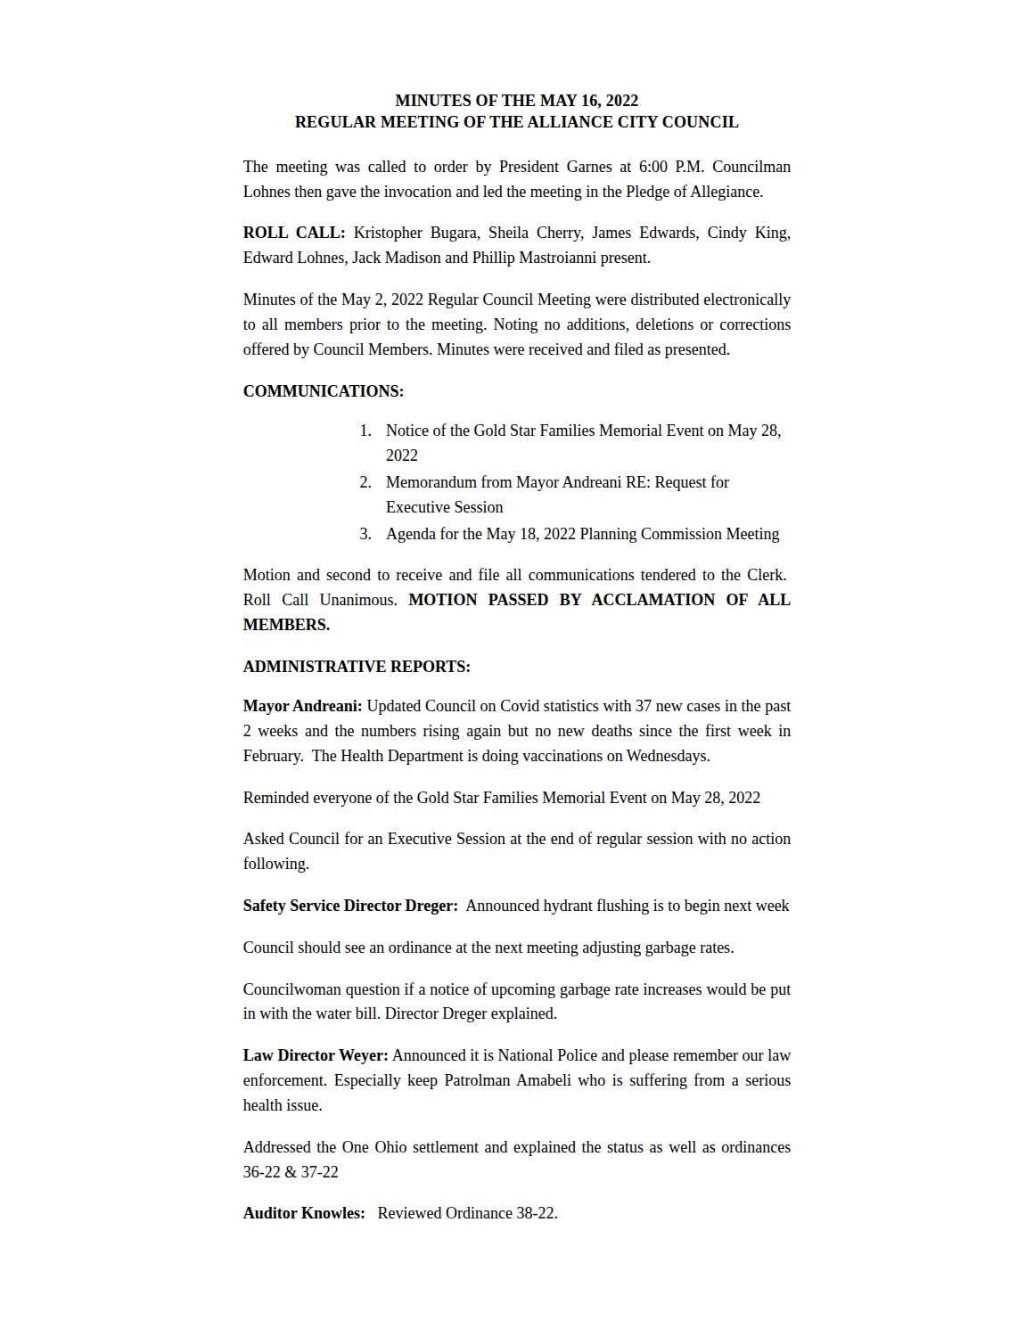MINUTES OF THE MAY 16, 2022 REGULAR MEETING OF THE ALLIANCE CITY COUNCIL
The meeting was called to order by President Garnes at 6:00 P.M. Councilman Lohnes then gave the invocation and led the meeting in the Pledge of Allegiance.
ROLL CALL: Kristopher Bugara, Sheila Cherry, James Edwards, Cindy King, Edward Lohnes, Jack Madison and Phillip Mastroianni present.
Minutes of the May 2, 2022 Regular Council Meeting were distributed electronically to all members prior to the meeting. Noting no additions, deletions or corrections offered by Council Members. Minutes were received and filed as presented.
COMMUNICATIONS:
Notice of the Gold Star Families Memorial Event on May 28, 2022
Memorandum from Mayor Andreani RE: Request for Executive Session
Agenda for the May 18, 2022 Planning Commission Meeting
Motion and second to receive and file all communications tendered to the Clerk. Roll Call Unanimous. MOTION PASSED BY ACCLAMATION OF ALL MEMBERS.
ADMINISTRATIVE REPORTS:
Mayor Andreani: Updated Council on Covid statistics with 37 new cases in the past 2 weeks and the numbers rising again but no new deaths since the first week in February. The Health Department is doing vaccinations on Wednesdays.
Reminded everyone of the Gold Star Families Memorial Event on May 28, 2022
Asked Council for an Executive Session at the end of regular session with no action following.
Safety Service Director Dreger: Announced hydrant flushing is to begin next week
Council should see an ordinance at the next meeting adjusting garbage rates.
Councilwoman question if a notice of upcoming garbage rate increases would be put in with the water bill. Director Dreger explained.
Law Director Weyer: Announced it is National Police and please remember our law enforcement. Especially keep Patrolman Amabeli who is suffering from a serious health issue.
Addressed the One Ohio settlement and explained the status as well as ordinances 36-22 & 37-22
Auditor Knowles: Reviewed Ordinance 38-22.